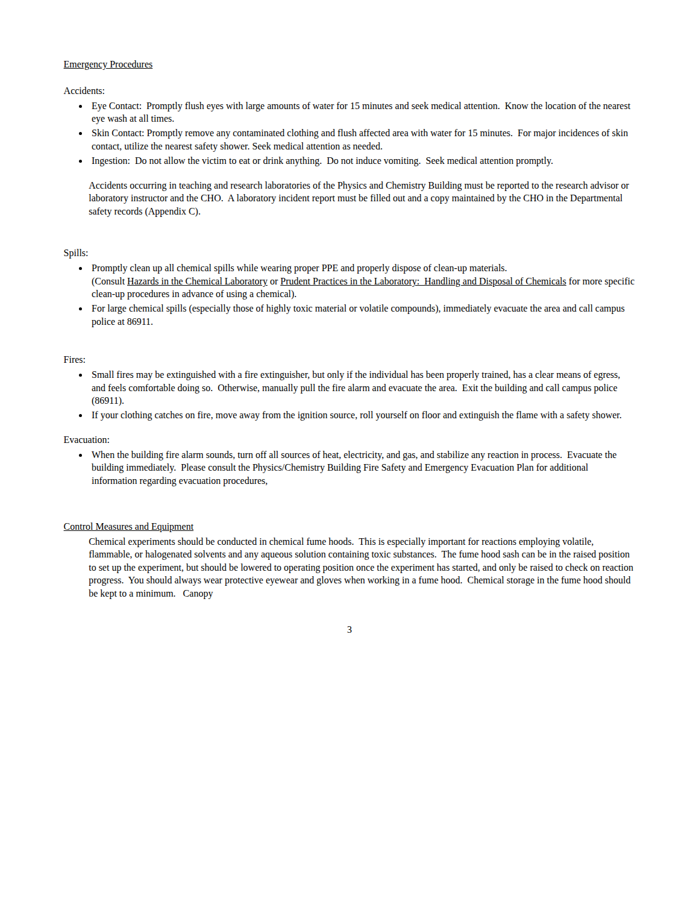Emergency Procedures
Accidents:
Eye Contact: Promptly flush eyes with large amounts of water for 15 minutes and seek medical attention. Know the location of the nearest eye wash at all times.
Skin Contact: Promptly remove any contaminated clothing and flush affected area with water for 15 minutes. For major incidences of skin contact, utilize the nearest safety shower. Seek medical attention as needed.
Ingestion: Do not allow the victim to eat or drink anything. Do not induce vomiting. Seek medical attention promptly.
Accidents occurring in teaching and research laboratories of the Physics and Chemistry Building must be reported to the research advisor or laboratory instructor and the CHO. A laboratory incident report must be filled out and a copy maintained by the CHO in the Departmental safety records (Appendix C).
Spills:
Promptly clean up all chemical spills while wearing proper PPE and properly dispose of clean-up materials.
(Consult Hazards in the Chemical Laboratory or Prudent Practices in the Laboratory: Handling and Disposal of Chemicals for more specific clean-up procedures in advance of using a chemical).
For large chemical spills (especially those of highly toxic material or volatile compounds), immediately evacuate the area and call campus police at 86911.
Fires:
Small fires may be extinguished with a fire extinguisher, but only if the individual has been properly trained, has a clear means of egress, and feels comfortable doing so. Otherwise, manually pull the fire alarm and evacuate the area. Exit the building and call campus police (86911).
If your clothing catches on fire, move away from the ignition source, roll yourself on floor and extinguish the flame with a safety shower.
Evacuation:
When the building fire alarm sounds, turn off all sources of heat, electricity, and gas, and stabilize any reaction in process. Evacuate the building immediately. Please consult the Physics/Chemistry Building Fire Safety and Emergency Evacuation Plan for additional information regarding evacuation procedures,
Control Measures and Equipment
Chemical experiments should be conducted in chemical fume hoods. This is especially important for reactions employing volatile, flammable, or halogenated solvents and any aqueous solution containing toxic substances. The fume hood sash can be in the raised position to set up the experiment, but should be lowered to operating position once the experiment has started, and only be raised to check on reaction progress. You should always wear protective eyewear and gloves when working in a fume hood. Chemical storage in the fume hood should be kept to a minimum. Canopy
3